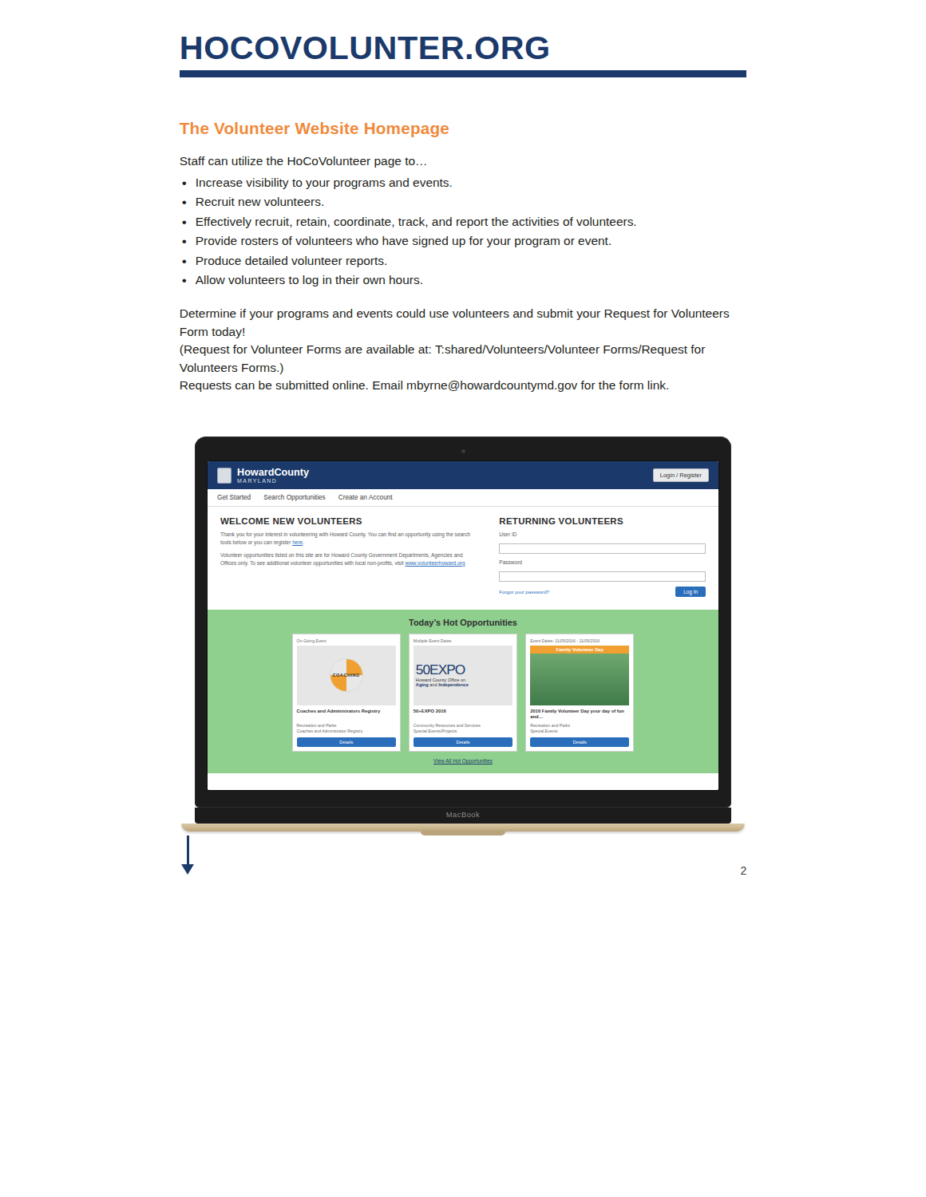HoCoVolunter.org
The Volunteer Website Homepage
Staff can utilize the HoCoVolunteer page to…
Increase visibility to your programs and events.
Recruit new volunteers.
Effectively recruit, retain, coordinate, track, and report the activities of volunteers.
Provide rosters of volunteers who have signed up for your program or event.
Produce detailed volunteer reports.
Allow volunteers to log in their own hours.
Determine if your programs and events could use volunteers and submit your Request for Volunteers Form today!
(Request for Volunteer Forms are available at: T:shared/Volunteers/Volunteer Forms/Request for Volunteers Forms.)
Requests can be submitted online. Email mbyrne@howardcountymd.gov for the form link.
HowardCountyMARYLAND
Login / Register
Get Started Search Opportunities Create an Account
WELCOME NEW VOLUNTEERS
Thank you for your interest in volunteering with Howard County. You can find an opportunity using the search tools below or you can register here.
Volunteer opportunities listed on this site are for Howard County Government Departments, Agencies and Offices only. To see additional volunteer opportunities with local non-profits, visit www.volunteerhoward.org
RETURNING VOLUNTEERS
User ID
Password
Forgot your password? Log In
Today’s Hot Opportunities
On-Going Event
COACHING
Coaches and Administrators Registry
Recreation and Parks
Coaches and Administrator Registry
Details
Multiple Event Dates
50EXPO
Howard County Office on
Aging and Independence
50+EXPO 2016
Community Resources and Services
Special Events/Projects
Details
Event Dates: 11/05/2016 - 11/05/2016
Family Volunteer Day
2016 Family Volunteer Day your day of fun and…
Recreation and Parks
Special Events
Details
View All Hot Opportunities
MacBook
2